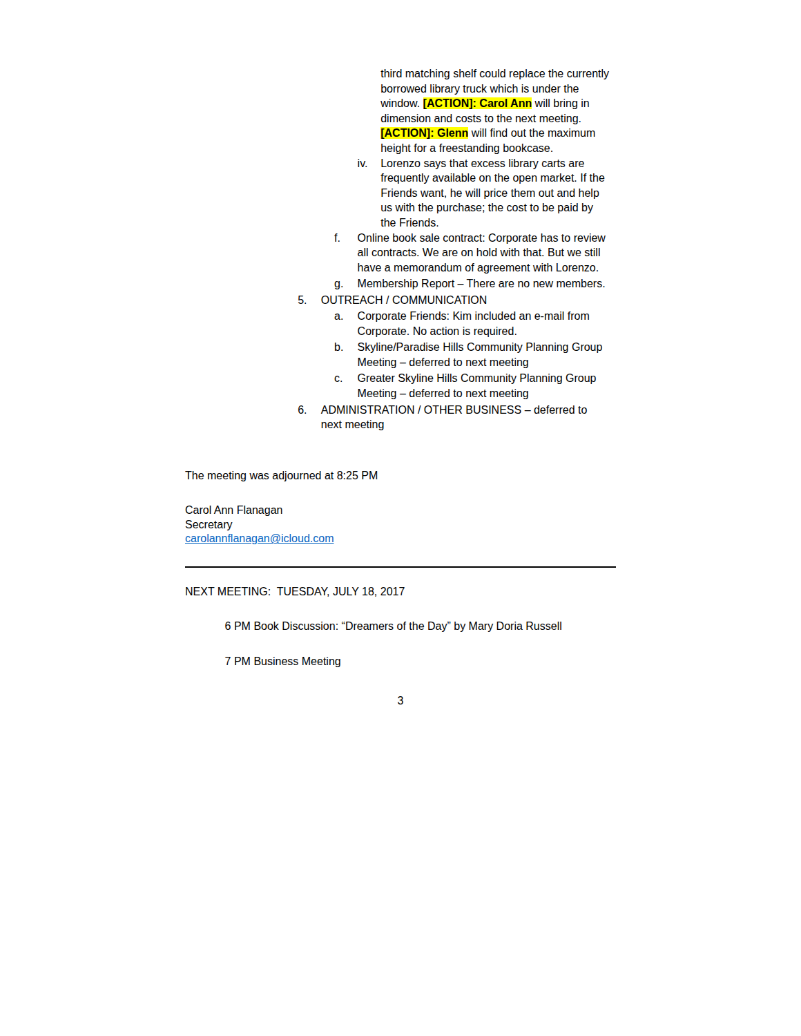third matching shelf could replace the currently borrowed library truck which is under the window. [ACTION]: Carol Ann will bring in dimension and costs to the next meeting. [ACTION]: Glenn will find out the maximum height for a freestanding bookcase.
iv.
Lorenzo says that excess library carts are frequently available on the open market. If the Friends want, he will price them out and help us with the purchase; the cost to be paid by the Friends.
f.
Online book sale contract: Corporate has to review all contracts. We are on hold with that. But we still have a memorandum of agreement with Lorenzo.
g.
Membership Report – There are no new members.
5.
OUTREACH / COMMUNICATION
a.
Corporate Friends: Kim included an e-mail from Corporate. No action is required.
b.
Skyline/Paradise Hills Community Planning Group Meeting – deferred to next meeting
c.
Greater Skyline Hills Community Planning Group Meeting – deferred to next meeting
6.
ADMINISTRATION / OTHER BUSINESS – deferred to next meeting
The meeting was adjourned at 8:25 PM
Carol Ann Flanagan
Secretary
carolannflanagan@icloud.com
NEXT MEETING: TUESDAY, JULY 18, 2017
6 PM Book Discussion: “Dreamers of the Day” by Mary Doria Russell
7 PM Business Meeting
3